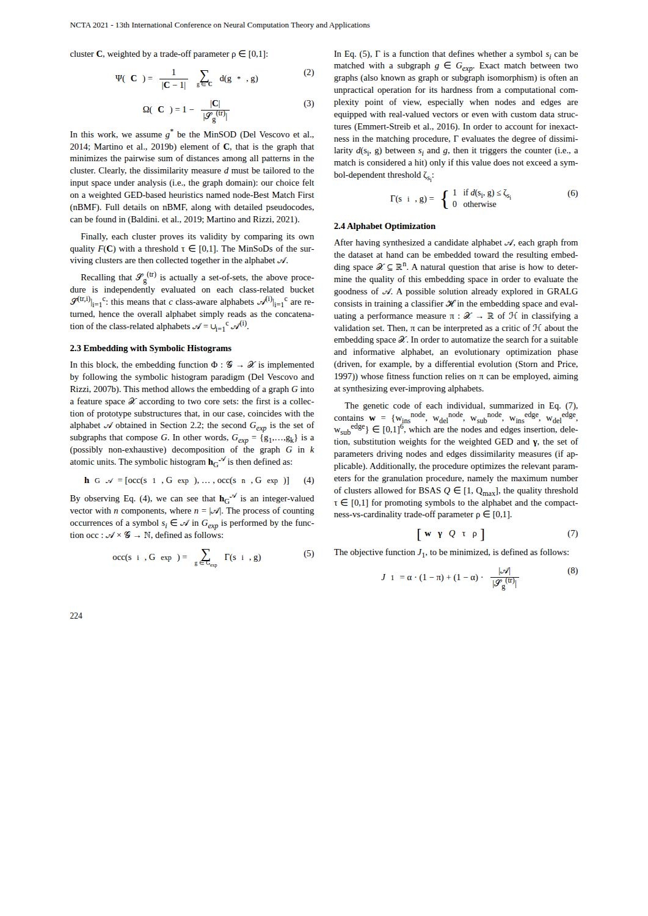NCTA 2021 - 13th International Conference on Neural Computation Theory and Applications
cluster C, weighted by a trade-off parameter ρ ∈ [0,1]:
(2) Ψ(C) = 1|C − 1| ∑g ∈ C d(g*, g)
(3) Ω(C) = 1 − |C||𝒮g(tr)|
In this work, we assume g* be the MinSOD (Del Vescovo et al., 2014; Martino et al., 2019b) element of C, that is the graph that minimizes the pairwise sum of distances among all patterns in the cluster. Clearly, the dissimilarity measure d must be tailored to the input space under analysis (i.e., the graph domain): our choice felt on a weighted GED-based heuristics named node-Best Match First (nBMF). Full details on nBMF, along with detailed pseudocodes, can be found in (Baldini. et al., 2019; Martino and Rizzi, 2021).
Finally, each cluster proves its validity by comparing its own quality F(C) with a threshold τ ∈ [0,1]. The MinSoDs of the surviving clusters are then collected together in the alphabet 𝒜.
Recalling that 𝒮g(tr) is actually a set-of-sets, the above procedure is independently evaluated on each class-related bucket 𝒮(tr,i)|i=1c: this means that c class-aware alphabets 𝒜(i)|i=1c are returned, hence the overall alphabet simply reads as the concatenation of the class-related alphabets 𝒜 = ∪i=1c 𝒜(i).
2.3 Embedding with Symbolic Histograms
In this block, the embedding function Φ : 𝒢 → 𝒳 is implemented by following the symbolic histogram paradigm (Del Vescovo and Rizzi, 2007b). This method allows the embedding of a graph G into a feature space 𝒳 according to two core sets: the first is a collection of prototype substructures that, in our case, coincides with the alphabet 𝒜 obtained in Section 2.2; the second Gexp is the set of subgraphs that compose G. In other words, Gexp = {g1,…,gk} is a (possibly non-exhaustive) decomposition of the graph G in k atomic units. The symbolic histogram hG𝒜 is then defined as:
(4) hG𝒜 = [occ(s1, Gexp), … , occ(sn, Gexp)]
By observing Eq. (4), we can see that hG𝒜 is an integer-valued vector with n components, where n = |𝒜|. The process of counting occurrences of a symbol si ∈ 𝒜 in Gexp is performed by the function occ : 𝒜 × 𝒢 → ℕ, defined as follows:
(5) occ(si, Gexp) = ∑g ∈ Gexp Γ(si, g)
In Eq. (5), Γ is a function that defines whether a symbol si can be matched with a subgraph g ∈ Gexp. Exact match between two graphs (also known as graph or subgraph isomorphism) is often an unpractical operation for its hardness from a computational complexity point of view, especially when nodes and edges are equipped with real-valued vectors or even with custom data structures (Emmert-Streib et al., 2016). In order to account for inexactness in the matching procedure, Γ evaluates the degree of dissimilarity d(si, g) between si and g, then it triggers the counter (i.e., a match is considered a hit) only if this value does not exceed a symbol-dependent threshold ζsi:
(6) Γ(si, g) = { 1 if d(si, g) ≤ ζsi 0 otherwise
2.4 Alphabet Optimization
After having synthesized a candidate alphabet 𝒜, each graph from the dataset at hand can be embedded toward the resulting embedding space 𝒳 ⊆ ℝn. A natural question that arise is how to determine the quality of this embedding space in order to evaluate the goodness of 𝒜. A possible solution already explored in GRALG consists in training a classifier ℋ in the embedding space and evaluating a performance measure π : 𝒳 → ℝ of ℋ in classifying a validation set. Then, π can be interpreted as a critic of ℋ about the embedding space 𝒳. In order to automatize the search for a suitable and informative alphabet, an evolutionary optimization phase (driven, for example, by a differential evolution (Storn and Price, 1997)) whose fitness function relies on π can be employed, aiming at synthesizing ever-improving alphabets.
The genetic code of each individual, summarized in Eq. (7), contains w = {winsnode, wdelnode, wsubnode, winsedge, wdeledge, wsubedge} ∈ [0,1]6, which are the nodes and edges insertion, deletion, substitution weights for the weighted GED and γ, the set of parameters driving nodes and edges dissimilarity measures (if applicable). Additionally, the procedure optimizes the relevant parameters for the granulation procedure, namely the maximum number of clusters allowed for BSAS Q ∈ [1, Qmax], the quality threshold τ ∈ [0,1] for promoting symbols to the alphabet and the compactness-vs-cardinality trade-off parameter ρ ∈ [0,1].
(7) [ w γ Q τ ρ ]
The objective function J1, to be minimized, is defined as follows:
(8) J1 = α · (1 − π) + (1 − α) · |𝒜||𝒮g(tr)|
224